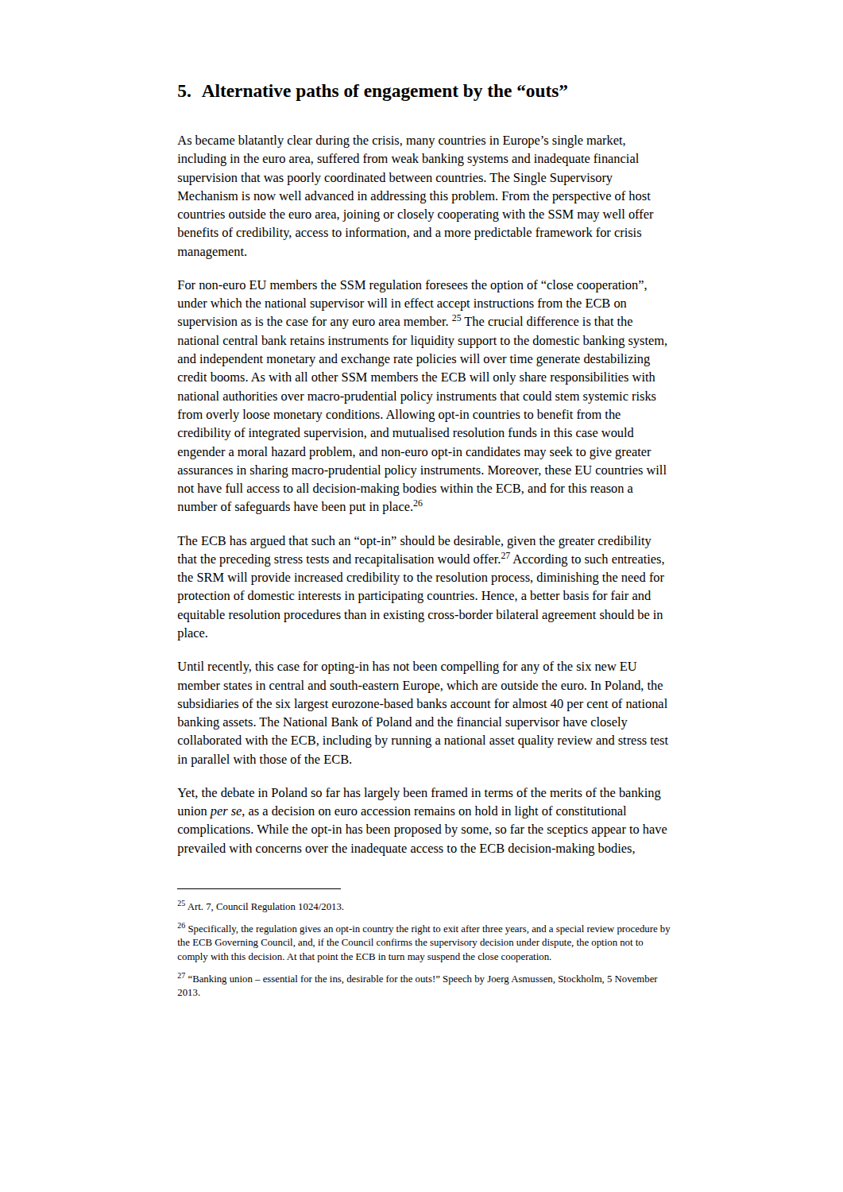5. Alternative paths of engagement by the “outs”
As became blatantly clear during the crisis, many countries in Europe’s single market, including in the euro area, suffered from weak banking systems and inadequate financial supervision that was poorly coordinated between countries. The Single Supervisory Mechanism is now well advanced in addressing this problem. From the perspective of host countries outside the euro area, joining or closely cooperating with the SSM may well offer benefits of credibility, access to information, and a more predictable framework for crisis management.
For non-euro EU members the SSM regulation foresees the option of “close cooperation”, under which the national supervisor will in effect accept instructions from the ECB on supervision as is the case for any euro area member. 25 The crucial difference is that the national central bank retains instruments for liquidity support to the domestic banking system, and independent monetary and exchange rate policies will over time generate destabilizing credit booms. As with all other SSM members the ECB will only share responsibilities with national authorities over macro-prudential policy instruments that could stem systemic risks from overly loose monetary conditions. Allowing opt-in countries to benefit from the credibility of integrated supervision, and mutualised resolution funds in this case would engender a moral hazard problem, and non-euro opt-in candidates may seek to give greater assurances in sharing macro-prudential policy instruments. Moreover, these EU countries will not have full access to all decision-making bodies within the ECB, and for this reason a number of safeguards have been put in place.26
The ECB has argued that such an “opt-in” should be desirable, given the greater credibility that the preceding stress tests and recapitalisation would offer.27 According to such entreaties, the SRM will provide increased credibility to the resolution process, diminishing the need for protection of domestic interests in participating countries. Hence, a better basis for fair and equitable resolution procedures than in existing cross-border bilateral agreement should be in place.
Until recently, this case for opting-in has not been compelling for any of the six new EU member states in central and south-eastern Europe, which are outside the euro. In Poland, the subsidiaries of the six largest eurozone-based banks account for almost 40 per cent of national banking assets. The National Bank of Poland and the financial supervisor have closely collaborated with the ECB, including by running a national asset quality review and stress test in parallel with those of the ECB.
Yet, the debate in Poland so far has largely been framed in terms of the merits of the banking union per se, as a decision on euro accession remains on hold in light of constitutional complications. While the opt-in has been proposed by some, so far the sceptics appear to have prevailed with concerns over the inadequate access to the ECB decision-making bodies,
25 Art. 7, Council Regulation 1024/2013.
26 Specifically, the regulation gives an opt-in country the right to exit after three years, and a special review procedure by the ECB Governing Council, and, if the Council confirms the supervisory decision under dispute, the option not to comply with this decision. At that point the ECB in turn may suspend the close cooperation.
27 “Banking union – essential for the ins, desirable for the outs!” Speech by Joerg Asmussen, Stockholm, 5 November 2013.